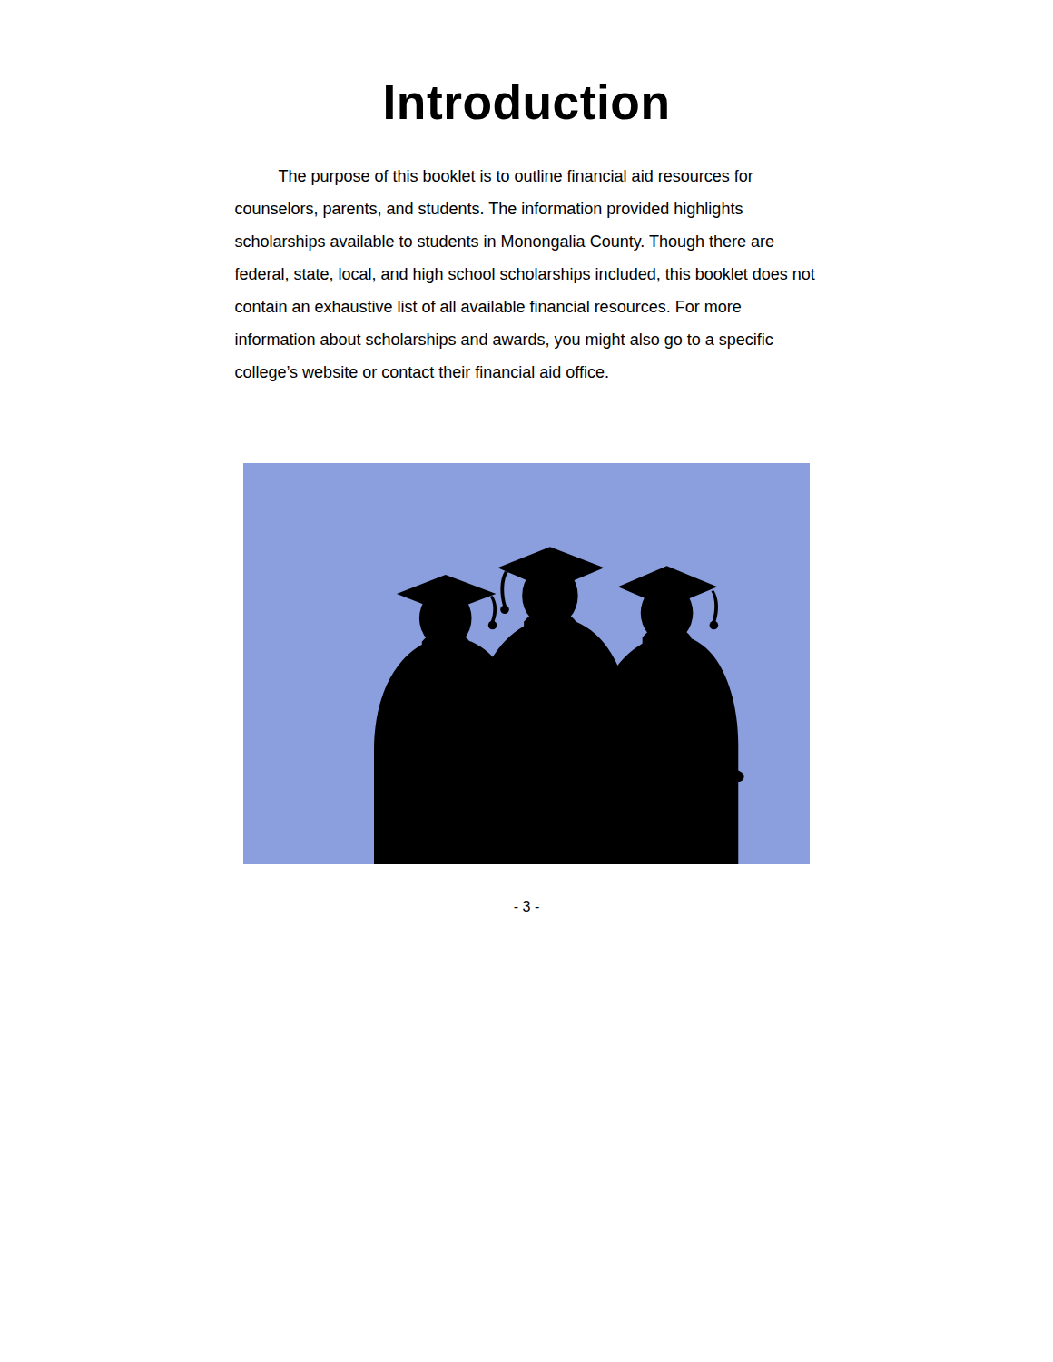Introduction
The purpose of this booklet is to outline financial aid resources for counselors, parents, and students. The information provided highlights scholarships available to students in Monongalia County. Though there are federal, state, local, and high school scholarships included, this booklet does not contain an exhaustive list of all available financial resources. For more information about scholarships and awards, you might also go to a specific college’s website or contact their financial aid office.
- 3 -